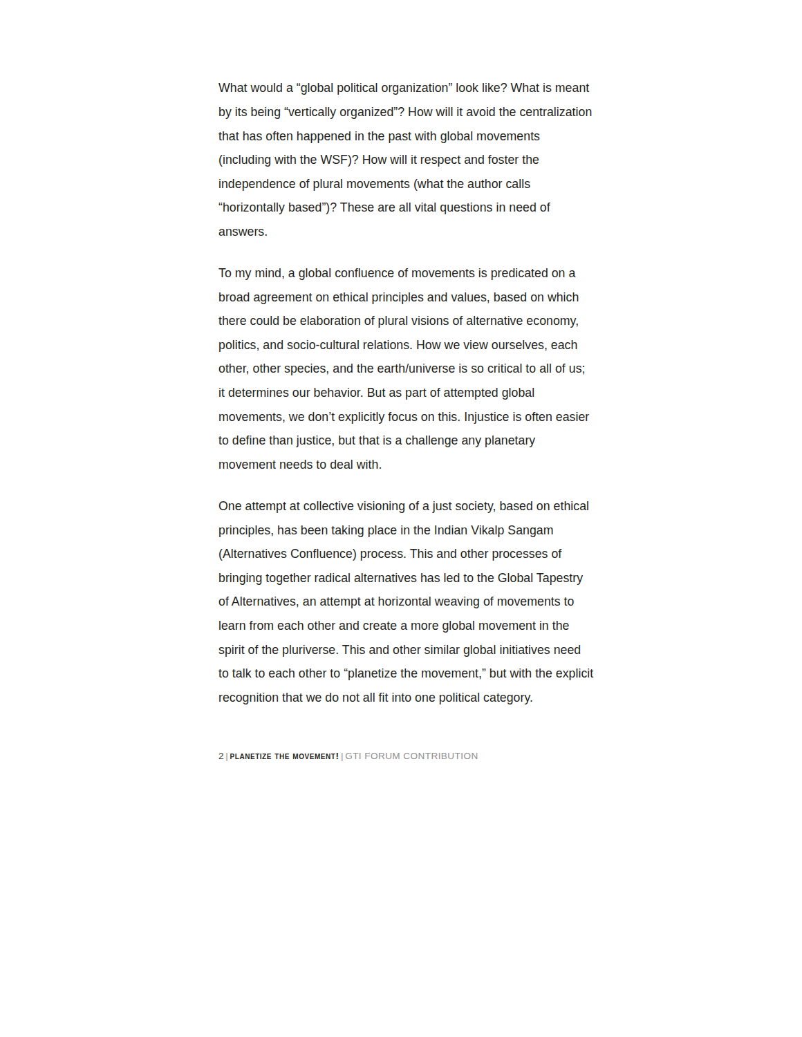What would a “global political organization” look like? What is meant by its being “vertically organized”? How will it avoid the centralization that has often happened in the past with global movements (including with the WSF)? How will it respect and foster the independence of plural movements (what the author calls “horizontally based”)? These are all vital questions in need of answers.
To my mind, a global confluence of movements is predicated on a broad agreement on ethical principles and values, based on which there could be elaboration of plural visions of alternative economy, politics, and socio-cultural relations. How we view ourselves, each other, other species, and the earth/universe is so critical to all of us; it determines our behavior. But as part of attempted global movements, we don’t explicitly focus on this. Injustice is often easier to define than justice, but that is a challenge any planetary movement needs to deal with.
One attempt at collective visioning of a just society, based on ethical principles, has been taking place in the Indian Vikalp Sangam (Alternatives Confluence) process. This and other processes of bringing together radical alternatives has led to the Global Tapestry of Alternatives, an attempt at horizontal weaving of movements to learn from each other and create a more global movement in the spirit of the pluriverse. This and other similar global initiatives need to talk to each other to “planetize the movement,” but with the explicit recognition that we do not all fit into one political category.
2|Planetize the Movement!|GTI FORUM CONTRIBUTION